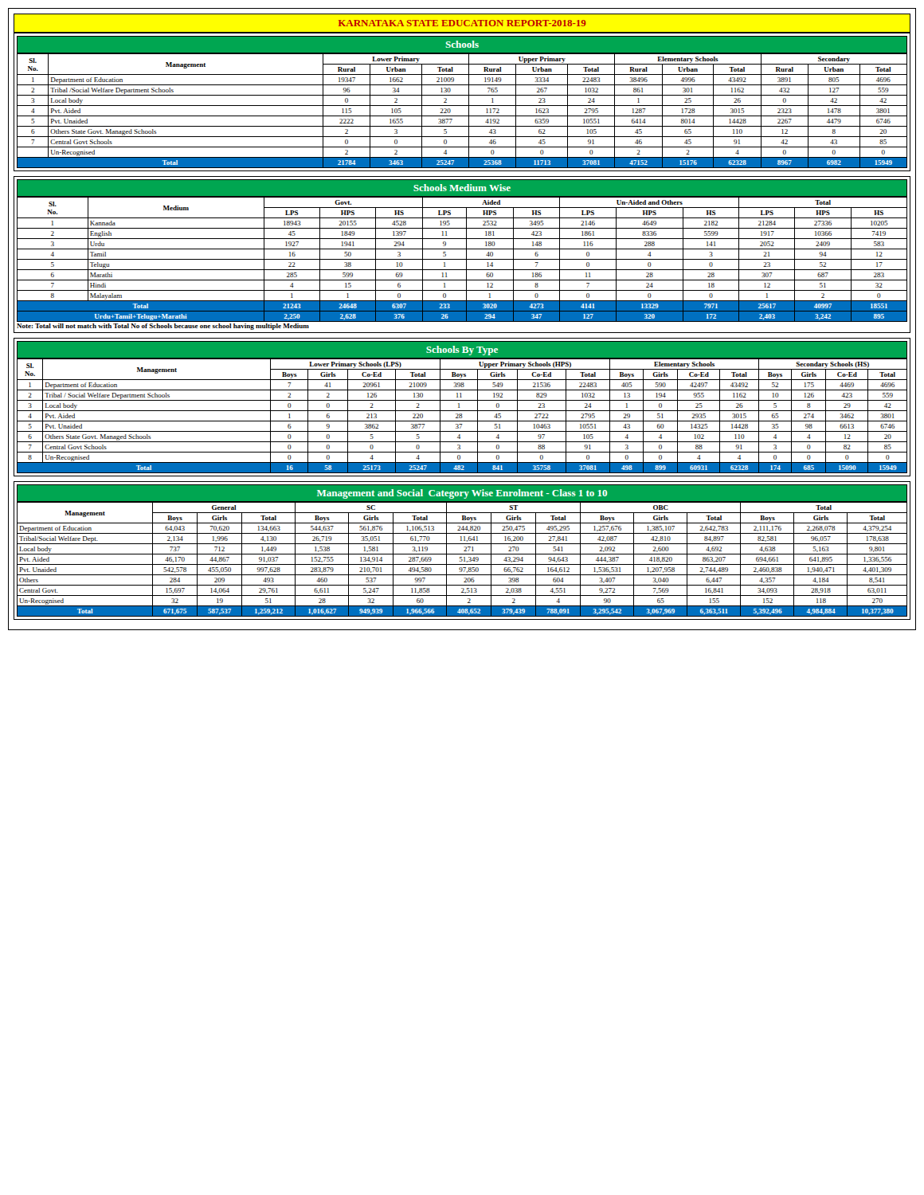KARNATAKA STATE EDUCATION REPORT-2018-19
Schools
| Sl. No. | Management | Lower Primary | Upper Primary | Elementary Schools | Secondary |
| --- | --- | --- | --- | --- | --- |
| Rural | Urban | Total | Rural | Urban | Total | Rural | Urban | Total | Rural | Urban | Total |
| 1 | Department of Education | 19347 | 1662 | 21009 | 19149 | 3334 | 22483 | 38496 | 4996 | 43492 | 3891 | 805 | 4696 |
| 2 | Tribal /Social Welfare Department Schools | 96 | 34 | 130 | 765 | 267 | 1032 | 861 | 301 | 1162 | 432 | 127 | 559 |
| 3 | Local body | 0 | 2 | 2 | 1 | 23 | 24 | 1 | 25 | 26 | 0 | 42 | 42 |
| 4 | Pvt. Aided | 115 | 105 | 220 | 1172 | 1623 | 2795 | 1287 | 1728 | 3015 | 2323 | 1478 | 3801 |
| 5 | Pvt. Unaided | 2222 | 1655 | 3877 | 4192 | 6359 | 10551 | 6414 | 8014 | 14428 | 2267 | 4479 | 6746 |
| 6 | Others State Govt. Managed Schools | 2 | 3 | 5 | 43 | 62 | 105 | 45 | 65 | 110 | 12 | 8 | 20 |
| 7 | Central Govt Schools | 0 | 0 | 0 | 46 | 45 | 91 | 46 | 45 | 91 | 42 | 43 | 85 |
| | Un-Recognised | 2 | 2 | 4 | 0 | 0 | 0 | 2 | 2 | 4 | 0 | 0 | 0 |
| Total | 21784 | 3463 | 25247 | 25368 | 11713 | 37081 | 47152 | 15176 | 62328 | 8967 | 6982 | 15949 |
Schools Medium Wise
| Sl. No. | Medium | Govt. | Aided | Un-Aided and Others | Total |
| --- | --- | --- | --- | --- | --- |
| LPS | HPS | HS | LPS | HPS | HS | LPS | HPS | HS | LPS | HPS | HS |
| 1 | Kannada | 18943 | 20155 | 4528 | 195 | 2532 | 3495 | 2146 | 4649 | 2182 | 21284 | 27336 | 10205 |
| 2 | English | 45 | 1849 | 1397 | 11 | 181 | 423 | 1861 | 8336 | 5599 | 1917 | 10366 | 7419 |
| 3 | Urdu | 1927 | 1941 | 294 | 9 | 180 | 148 | 116 | 288 | 141 | 2052 | 2409 | 583 |
| 4 | Tamil | 16 | 50 | 3 | 5 | 40 | 6 | 0 | 4 | 3 | 21 | 94 | 12 |
| 5 | Telugu | 22 | 38 | 10 | 1 | 14 | 7 | 0 | 0 | 0 | 23 | 52 | 17 |
| 6 | Marathi | 285 | 599 | 69 | 11 | 60 | 186 | 11 | 28 | 28 | 307 | 687 | 283 |
| 7 | Hindi | 4 | 15 | 6 | 1 | 12 | 8 | 7 | 24 | 18 | 12 | 51 | 32 |
| 8 | Malayalam | 1 | 1 | 0 | 0 | 1 | 0 | 0 | 0 | 0 | 1 | 2 | 0 |
| Total | 21243 | 24648 | 6307 | 233 | 3020 | 4273 | 4141 | 13329 | 7971 | 25617 | 40997 | 18551 |
| Urdu+Tamil+Telugu+Marathi | 2,250 | 2,628 | 376 | 26 | 294 | 347 | 127 | 320 | 172 | 2,403 | 3,242 | 895 |
Note: Total will not match with Total No of Schools because one school having multiple Medium
Schools By Type
| Sl. No. | Management | Lower Primary Schools (LPS) | Upper Primary Schools (HPS) | Elementary Schools | Secondary Schools (HS) |
| --- | --- | --- | --- | --- | --- |
| Boys | Girls | Co-Ed | Total | Boys | Girls | Co-Ed | Total | Boys | Girls | Co-Ed | Total | Boys | Girls | Co-Ed | Total |
| 1 | Department of Education | 7 | 41 | 20961 | 21009 | 398 | 549 | 21536 | 22483 | 405 | 590 | 42497 | 43492 | 52 | 175 | 4469 | 4696 |
| 2 | Tribal / Social Welfare Department Schools | 2 | 2 | 126 | 130 | 11 | 192 | 829 | 1032 | 13 | 194 | 955 | 1162 | 10 | 126 | 423 | 559 |
| 3 | Local body | 0 | 0 | 2 | 2 | 1 | 0 | 23 | 24 | 1 | 0 | 25 | 26 | 5 | 8 | 29 | 42 |
| 4 | Pvt. Aided | 1 | 6 | 213 | 220 | 28 | 45 | 2722 | 2795 | 29 | 51 | 2935 | 3015 | 65 | 274 | 3462 | 3801 |
| 5 | Pvt. Unaided | 6 | 9 | 3862 | 3877 | 37 | 51 | 10463 | 10551 | 43 | 60 | 14325 | 14428 | 35 | 98 | 6613 | 6746 |
| 6 | Others State Govt. Managed Schools | 0 | 0 | 5 | 5 | 4 | 4 | 97 | 105 | 4 | 4 | 102 | 110 | 4 | 4 | 12 | 20 |
| 7 | Central Govt Schools | 0 | 0 | 0 | 0 | 3 | 0 | 88 | 91 | 3 | 0 | 88 | 91 | 3 | 0 | 82 | 85 |
| 8 | Un-Recognised | 0 | 0 | 4 | 4 | 0 | 0 | 0 | 0 | 0 | 0 | 4 | 4 | 0 | 0 | 0 | 0 |
| Total | 16 | 58 | 25173 | 25247 | 482 | 841 | 35758 | 37081 | 498 | 899 | 60931 | 62328 | 174 | 685 | 15090 | 15949 |
Management and Social Category Wise Enrolment - Class 1 to 10
| Management | General | SC | ST | OBC | Total |
| --- | --- | --- | --- | --- | --- |
| Boys | Girls | Total | Boys | Girls | Total | Boys | Girls | Total | Boys | Girls | Total | Boys | Girls | Total |
| Department of Education | 64,043 | 70,620 | 134,663 | 544,637 | 561,876 | 1,106,513 | 244,820 | 250,475 | 495,295 | 1,257,676 | 1,385,107 | 2,642,783 | 2,111,176 | 2,268,078 | 4,379,254 |
| Tribal/Social Welfare Dept. | 2,134 | 1,996 | 4,130 | 26,719 | 35,051 | 61,770 | 11,641 | 16,200 | 27,841 | 42,087 | 42,810 | 84,897 | 82,581 | 96,057 | 178,638 |
| Local body | 737 | 712 | 1,449 | 1,538 | 1,581 | 3,119 | 271 | 270 | 541 | 2,092 | 2,600 | 4,692 | 4,638 | 5,163 | 9,801 |
| Pvt. Aided | 46,170 | 44,867 | 91,037 | 152,755 | 134,914 | 287,669 | 51,349 | 43,294 | 94,643 | 444,387 | 418,820 | 863,207 | 694,661 | 641,895 | 1,336,556 |
| Pvt. Unaided | 542,578 | 455,050 | 997,628 | 283,879 | 210,701 | 494,580 | 97,850 | 66,762 | 164,612 | 1,536,531 | 1,207,958 | 2,744,489 | 2,460,838 | 1,940,471 | 4,401,309 |
| Others | 284 | 209 | 493 | 460 | 537 | 997 | 206 | 398 | 604 | 3,407 | 3,040 | 6,447 | 4,357 | 4,184 | 8,541 |
| Central Govt. | 15,697 | 14,064 | 29,761 | 6,611 | 5,247 | 11,858 | 2,513 | 2,038 | 4,551 | 9,272 | 7,569 | 16,841 | 34,093 | 28,918 | 63,011 |
| Un-Recognised | 32 | 19 | 51 | 28 | 32 | 60 | 2 | 2 | 4 | 90 | 65 | 155 | 152 | 118 | 270 |
| Total | 671,675 | 587,537 | 1,259,212 | 1,016,627 | 949,939 | 1,966,566 | 408,652 | 379,439 | 788,091 | 3,295,542 | 3,067,969 | 6,363,511 | 5,392,496 | 4,984,884 | 10,377,380 |